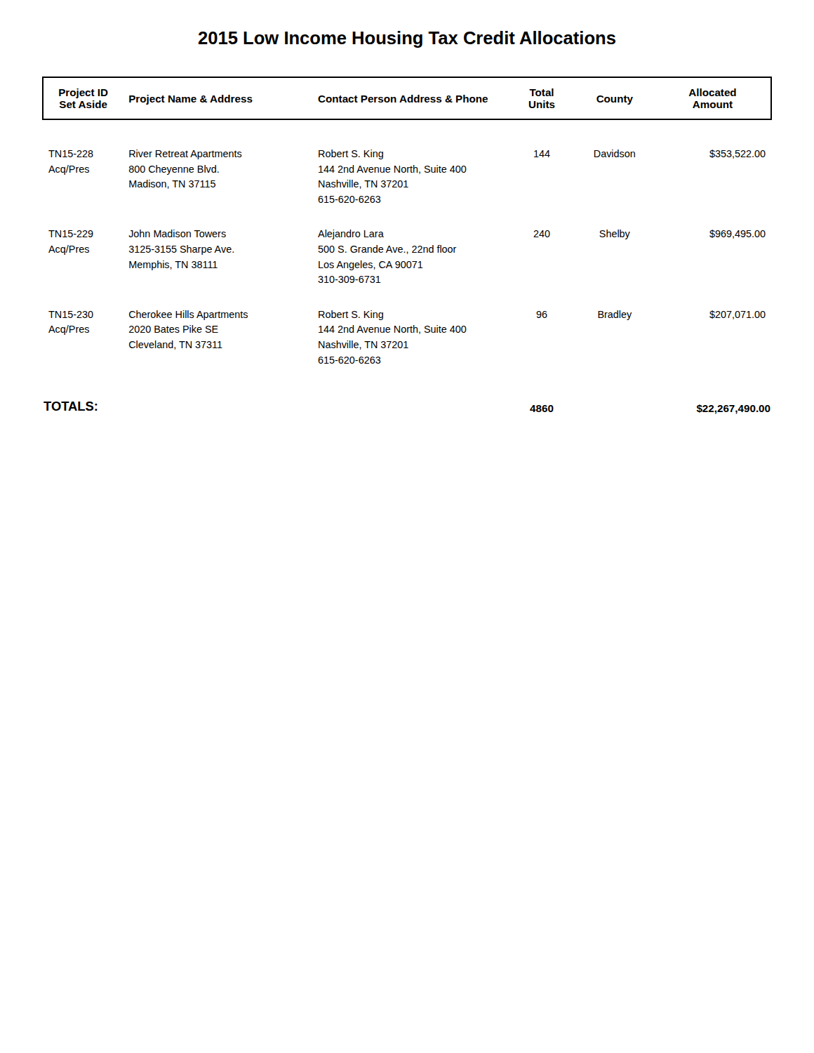2015 Low Income Housing Tax Credit Allocations
| Project ID Set Aside | Project Name & Address | Contact Person Address & Phone | Total Units | County | Allocated Amount |
| --- | --- | --- | --- | --- | --- |
| TN15-228 Acq/Pres | River Retreat Apartments 800 Cheyenne Blvd. Madison, TN 37115 | Robert S. King 144 2nd Avenue North, Suite 400 Nashville, TN 37201 615-620-6263 | 144 | Davidson | $353,522.00 |
| TN15-229 Acq/Pres | John Madison Towers 3125-3155 Sharpe Ave. Memphis, TN 38111 | Alejandro Lara 500 S. Grande Ave., 22nd floor Los Angeles, CA 90071 310-309-6731 | 240 | Shelby | $969,495.00 |
| TN15-230 Acq/Pres | Cherokee Hills Apartments 2020 Bates Pike SE Cleveland, TN 37311 | Robert S. King 144 2nd Avenue North, Suite 400 Nashville, TN 37201 615-620-6263 | 96 | Bradley | $207,071.00 |
| TOTALS: | | 4860 | | $22,267,490.00 |